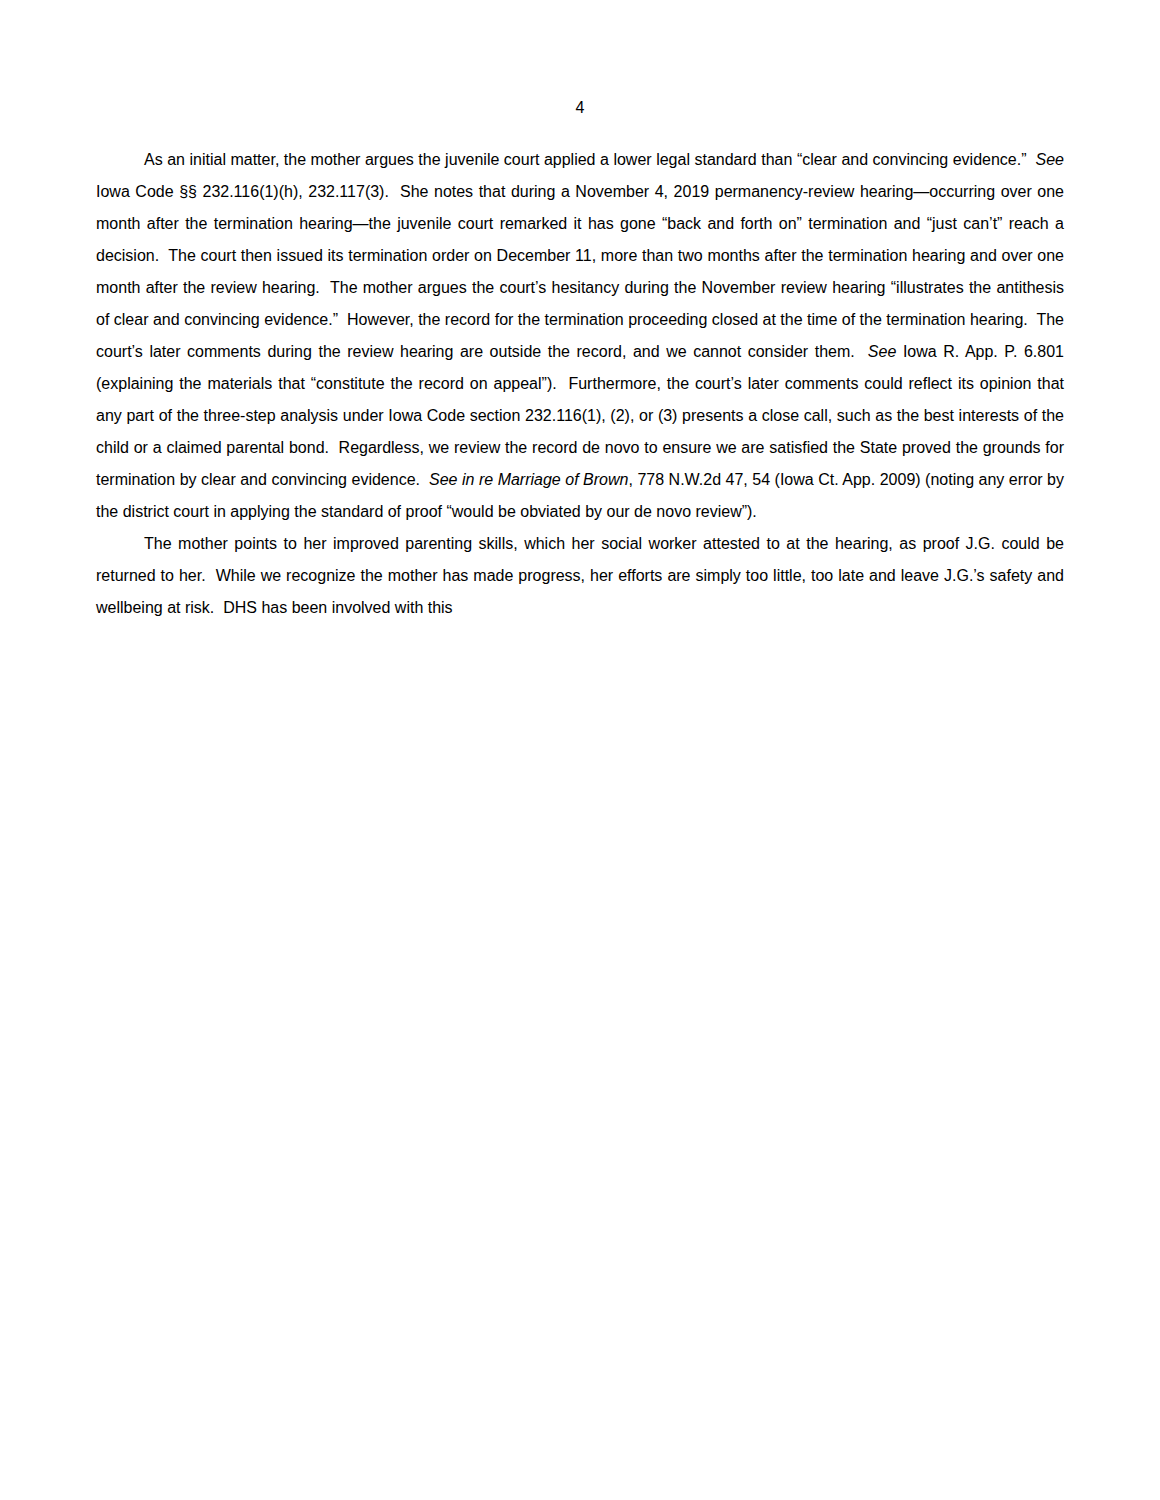4
As an initial matter, the mother argues the juvenile court applied a lower legal standard than “clear and convincing evidence.” See Iowa Code §§ 232.116(1)(h), 232.117(3). She notes that during a November 4, 2019 permanency-review hearing—occurring over one month after the termination hearing—the juvenile court remarked it has gone “back and forth on” termination and “just can’t” reach a decision. The court then issued its termination order on December 11, more than two months after the termination hearing and over one month after the review hearing. The mother argues the court’s hesitancy during the November review hearing “illustrates the antithesis of clear and convincing evidence.” However, the record for the termination proceeding closed at the time of the termination hearing. The court’s later comments during the review hearing are outside the record, and we cannot consider them. See Iowa R. App. P. 6.801 (explaining the materials that “constitute the record on appeal”). Furthermore, the court’s later comments could reflect its opinion that any part of the three-step analysis under Iowa Code section 232.116(1), (2), or (3) presents a close call, such as the best interests of the child or a claimed parental bond. Regardless, we review the record de novo to ensure we are satisfied the State proved the grounds for termination by clear and convincing evidence. See in re Marriage of Brown, 778 N.W.2d 47, 54 (Iowa Ct. App. 2009) (noting any error by the district court in applying the standard of proof “would be obviated by our de novo review”).
The mother points to her improved parenting skills, which her social worker attested to at the hearing, as proof J.G. could be returned to her. While we recognize the mother has made progress, her efforts are simply too little, too late and leave J.G.’s safety and wellbeing at risk. DHS has been involved with this